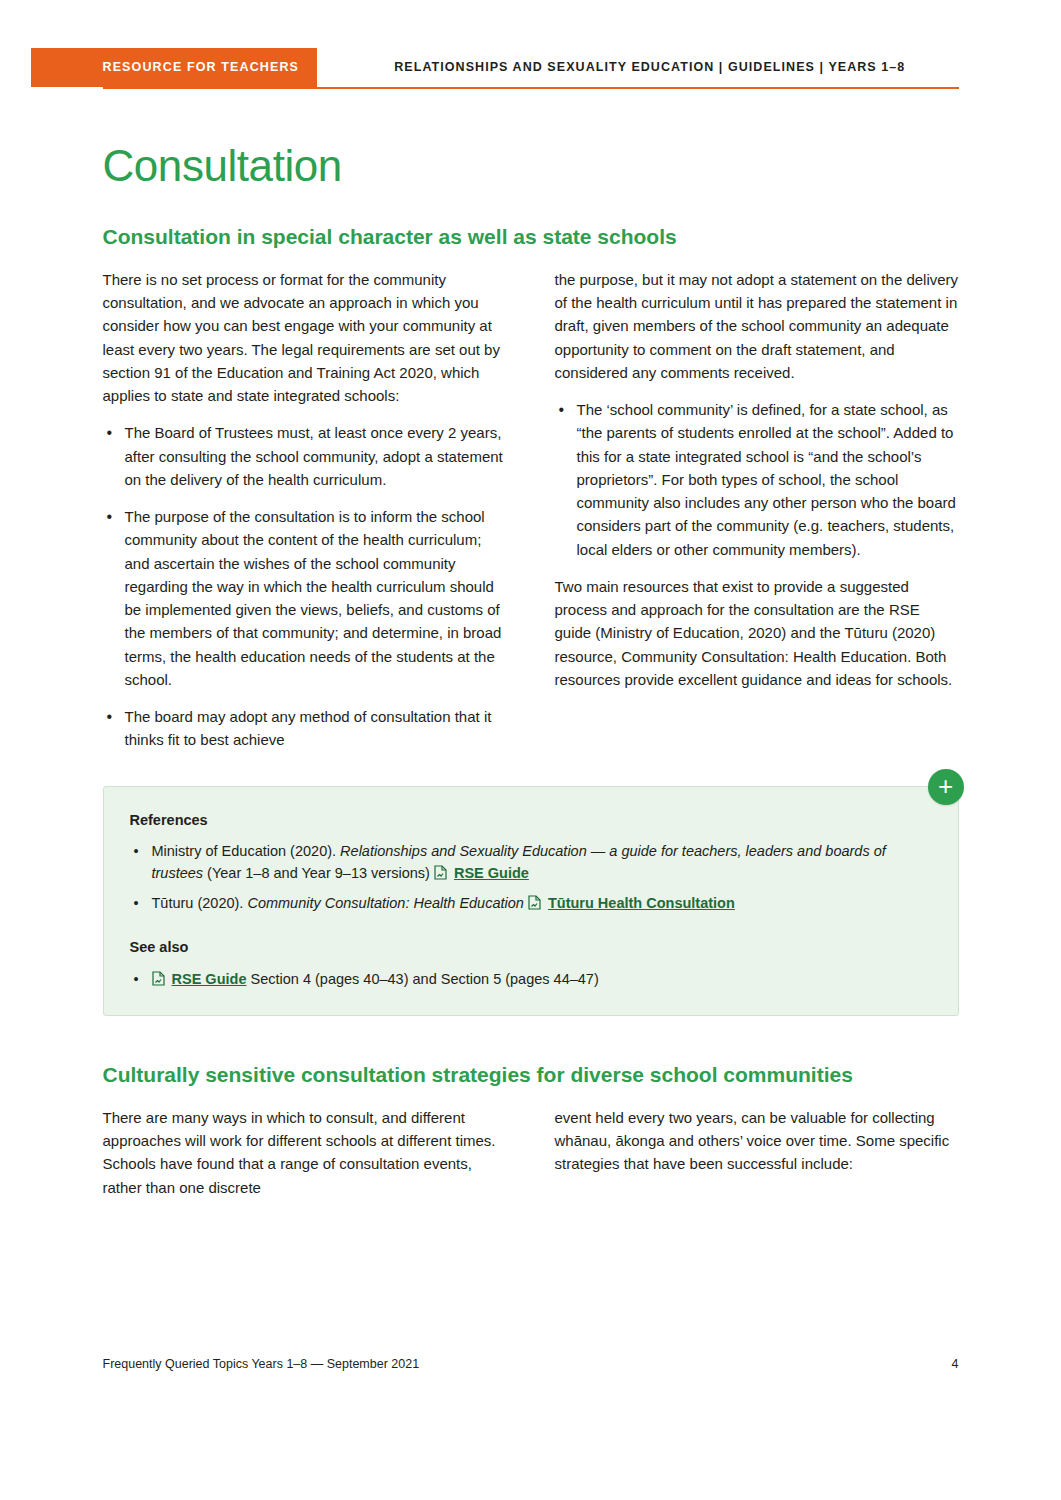Resource for teachers
Relationships and Sexuality Education | Guidelines | Years 1–8
Consultation
Consultation in special character as well as state schools
There is no set process or format for the community consultation, and we advocate an approach in which you consider how you can best engage with your community at least every two years. The legal requirements are set out by section 91 of the Education and Training Act 2020, which applies to state and state integrated schools:
The Board of Trustees must, at least once every 2 years, after consulting the school community, adopt a statement on the delivery of the health curriculum.
The purpose of the consultation is to inform the school community about the content of the health curriculum; and ascertain the wishes of the school community regarding the way in which the health curriculum should be implemented given the views, beliefs, and customs of the members of that community; and determine, in broad terms, the health education needs of the students at the school.
The board may adopt any method of consultation that it thinks fit to best achieve
the purpose, but it may not adopt a statement on the delivery of the health curriculum until it has prepared the statement in draft, given members of the school community an adequate opportunity to comment on the draft statement, and considered any comments received.
The ‘school community’ is defined, for a state school, as “the parents of students enrolled at the school”. Added to this for a state integrated school is “and the school’s proprietors”. For both types of school, the school community also includes any other person who the board considers part of the community (e.g. teachers, students, local elders or other community members).
Two main resources that exist to provide a suggested process and approach for the consultation are the RSE guide (Ministry of Education, 2020) and the Tūturu (2020) resource, Community Consultation: Health Education. Both resources provide excellent guidance and ideas for schools.
+
References
Ministry of Education (2020). Relationships and Sexuality Education — a guide for teachers, leaders and boards of trustees (Year 1–8 and Year 9–13 versions) RSE Guide
Tūturu (2020). Community Consultation: Health Education Tūturu Health Consultation
See also
RSE Guide Section 4 (pages 40–43) and Section 5 (pages 44–47)
Culturally sensitive consultation strategies for diverse school communities
There are many ways in which to consult, and different approaches will work for different schools at different times. Schools have found that a range of consultation events, rather than one discrete
event held every two years, can be valuable for collecting whānau, ākonga and others’ voice over time. Some specific strategies that have been successful include:
Frequently Queried Topics Years 1–8 — September 2021
4